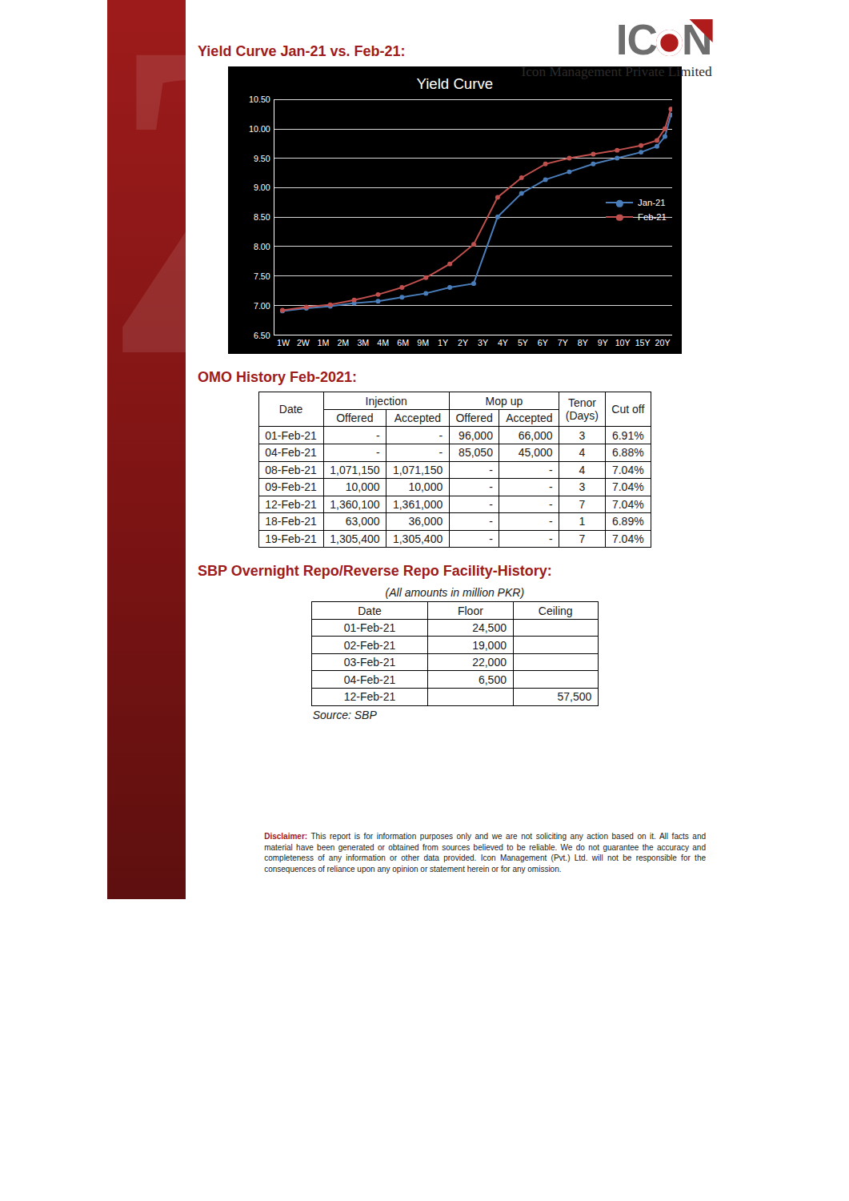IC N
Icon Management Private Limited
Yield Curve Jan-21 vs. Feb-21:
Yield Curve
10.50 10.00 9.50 9.00 8.50 8.00 7.50 7.00 6.50
Jan-21
Feb-21
1W 2W 1M 2M 3M 4M 6M 9M 1Y 2Y 3Y 4Y 5Y 6Y 7Y 8Y 9Y 10Y 15Y 20Y
OMO History Feb-2021:
| Date | Injection | Mop up | Tenor (Days) | Cut off |
| --- | --- | --- | --- | --- |
| Offered | Accepted | Offered | Accepted |
| 01-Feb-21 | - | - | 96,000 | 66,000 | 3 | 6.91% |
| 04-Feb-21 | - | - | 85,050 | 45,000 | 4 | 6.88% |
| 08-Feb-21 | 1,071,150 | 1,071,150 | - | - | 4 | 7.04% |
| 09-Feb-21 | 10,000 | 10,000 | - | - | 3 | 7.04% |
| 12-Feb-21 | 1,360,100 | 1,361,000 | - | - | 7 | 7.04% |
| 18-Feb-21 | 63,000 | 36,000 | - | - | 1 | 6.89% |
| 19-Feb-21 | 1,305,400 | 1,305,400 | - | - | 7 | 7.04% |
SBP Overnight Repo/Reverse Repo Facility-History:
(All amounts in million PKR)
| Date | Floor | Ceiling |
| --- | --- | --- |
| 01-Feb-21 | 24,500 | |
| 02-Feb-21 | 19,000 | |
| 03-Feb-21 | 22,000 | |
| 04-Feb-21 | 6,500 | |
| 12-Feb-21 | | 57,500 |
Source: SBP
Disclaimer: This report is for information purposes only and we are not soliciting any action based on it. All facts and material have been generated or obtained from sources believed to be reliable. We do not guarantee the accuracy and completeness of any information or other data provided. Icon Management (Pvt.) Ltd. will not be responsible for the consequences of reliance upon any opinion or statement herein or for any omission.